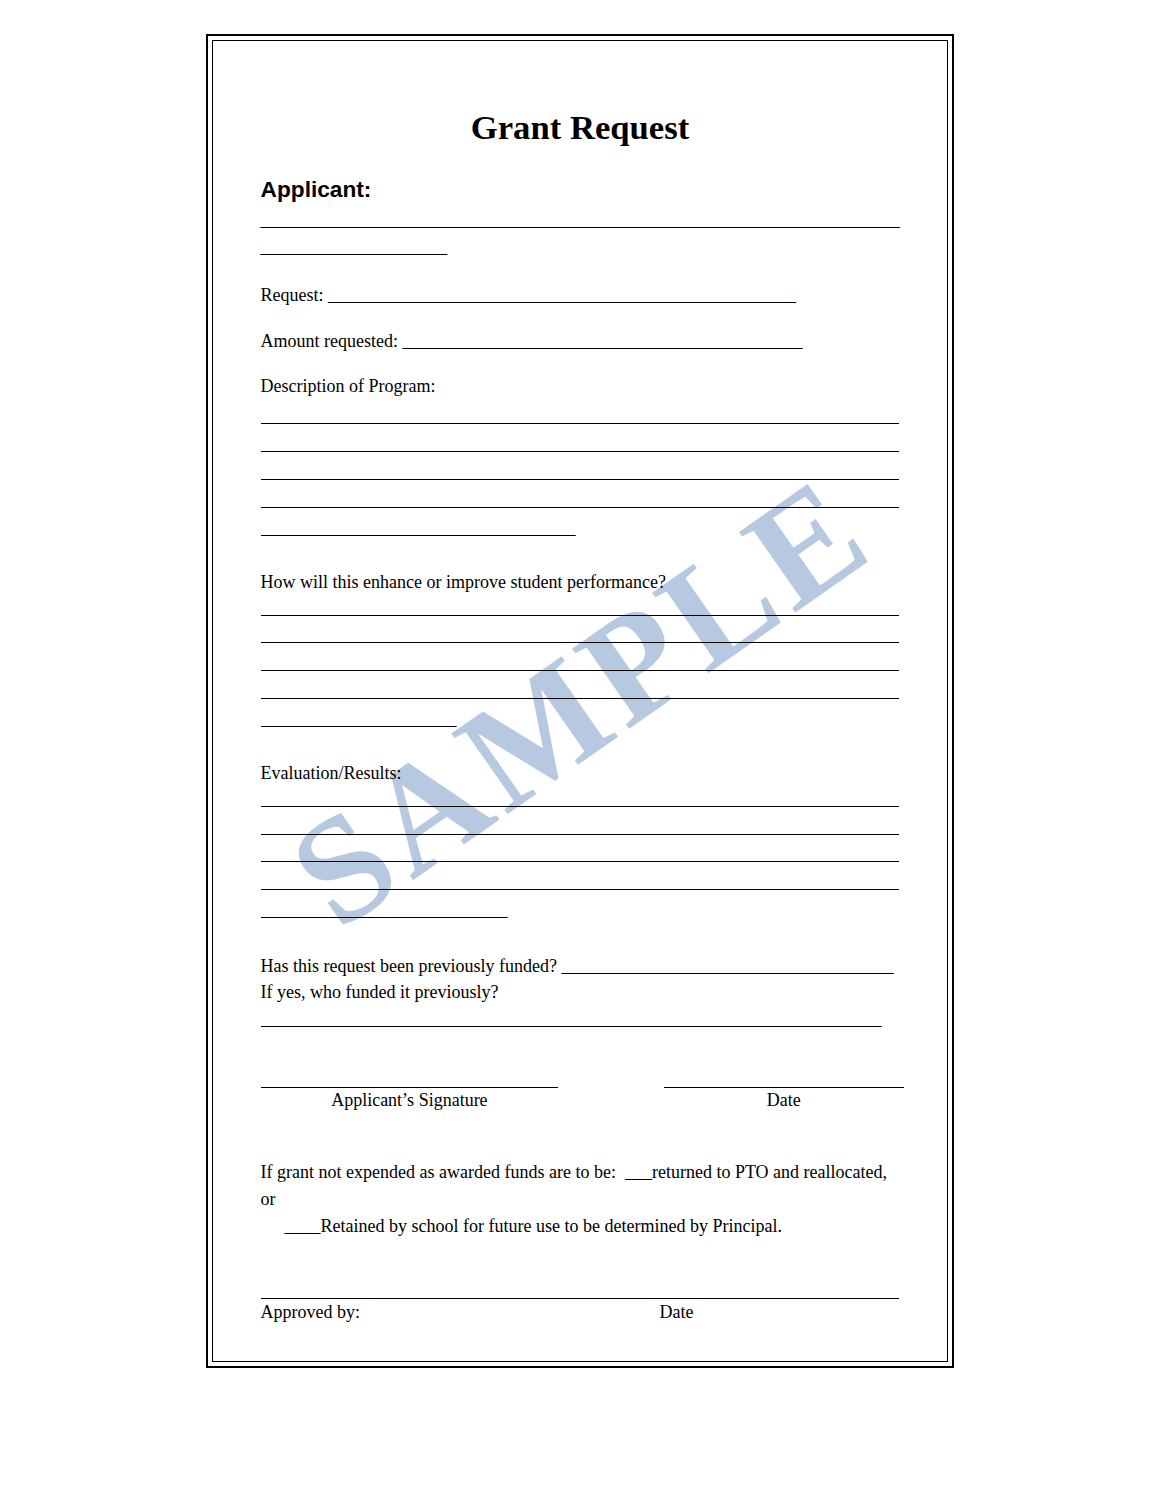SAMPLE
Grant Request
Applicant:
_______________________________________________________________________
Request: _______________________________________________________
Amount requested: _______________________________________________
Description of Program:
_______________________________________________________________________________ _______________________________________________________________________________ _______________________________________________________________________________ _______________________________________________________________________________ _____________________________________
How will this enhance or improve student performance?
_______________________________________________________________________________ _______________________________________________________________________________ _______________________________________________________________________________ _______________________________________________________________________________ _______________________
Evaluation/Results:
_______________________________________________________________________________ _______________________________________________________________________________ _______________________________________________________________________________ _______________________________________________________________________________ _____________________________
Has this request been previously funded? _______________________________________
If yes, who funded it previously?
_________________________________________________________________________
Applicant’s Signature
Date
If grant not expended as awarded funds are to be: ___returned to PTO and reallocated, or
____Retained by school for future use to be determined by Principal.
Approved by:
Date